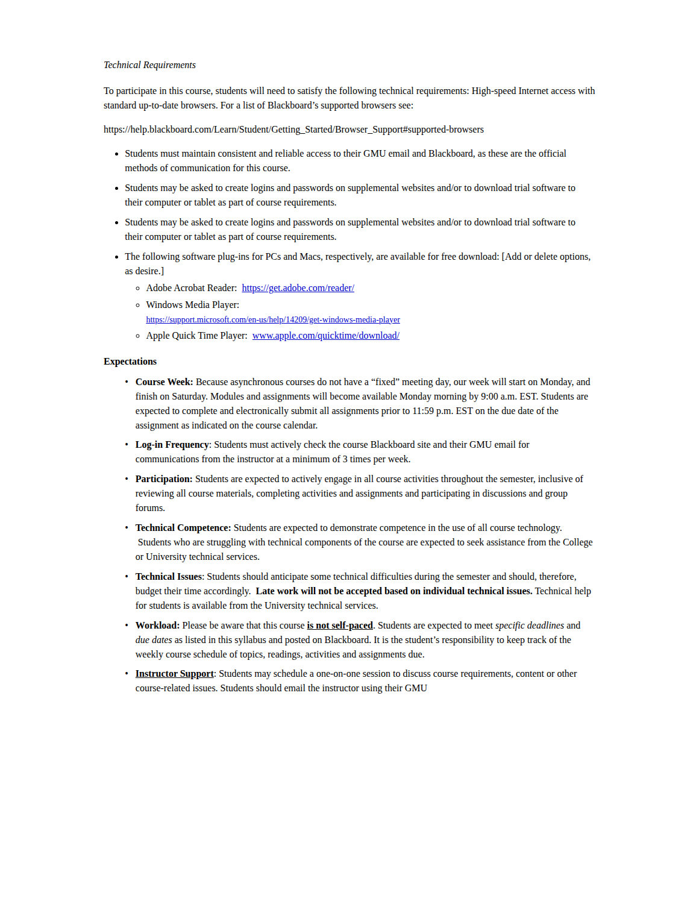Technical Requirements
To participate in this course, students will need to satisfy the following technical requirements: High-speed Internet access with standard up-to-date browsers. For a list of Blackboard’s supported browsers see:
https://help.blackboard.com/Learn/Student/Getting_Started/Browser_Support#supported-browsers
Students must maintain consistent and reliable access to their GMU email and Blackboard, as these are the official methods of communication for this course.
Students may be asked to create logins and passwords on supplemental websites and/or to download trial software to their computer or tablet as part of course requirements.
Students may be asked to create logins and passwords on supplemental websites and/or to download trial software to their computer or tablet as part of course requirements.
The following software plug-ins for PCs and Macs, respectively, are available for free download: [Add or delete options, as desire.]
Adobe Acrobat Reader: https://get.adobe.com/reader/
Windows Media Player:
https://support.microsoft.com/en-us/help/14209/get-windows-media-player
Apple Quick Time Player: www.apple.com/quicktime/download/
Expectations
Course Week: Because asynchronous courses do not have a “fixed” meeting day, our week will start on Monday, and finish on Saturday. Modules and assignments will become available Monday morning by 9:00 a.m. EST. Students are expected to complete and electronically submit all assignments prior to 11:59 p.m. EST on the due date of the assignment as indicated on the course calendar.
Log-in Frequency: Students must actively check the course Blackboard site and their GMU email for communications from the instructor at a minimum of 3 times per week.
Participation: Students are expected to actively engage in all course activities throughout the semester, inclusive of reviewing all course materials, completing activities and assignments and participating in discussions and group forums.
Technical Competence: Students are expected to demonstrate competence in the use of all course technology. Students who are struggling with technical components of the course are expected to seek assistance from the College or University technical services.
Technical Issues: Students should anticipate some technical difficulties during the semester and should, therefore, budget their time accordingly. Late work will not be accepted based on individual technical issues. Technical help for students is available from the University technical services.
Workload: Please be aware that this course is not self-paced. Students are expected to meet specific deadlines and due dates as listed in this syllabus and posted on Blackboard. It is the student’s responsibility to keep track of the weekly course schedule of topics, readings, activities and assignments due.
Instructor Support: Students may schedule a one-on-one session to discuss course requirements, content or other course-related issues. Students should email the instructor using their GMU